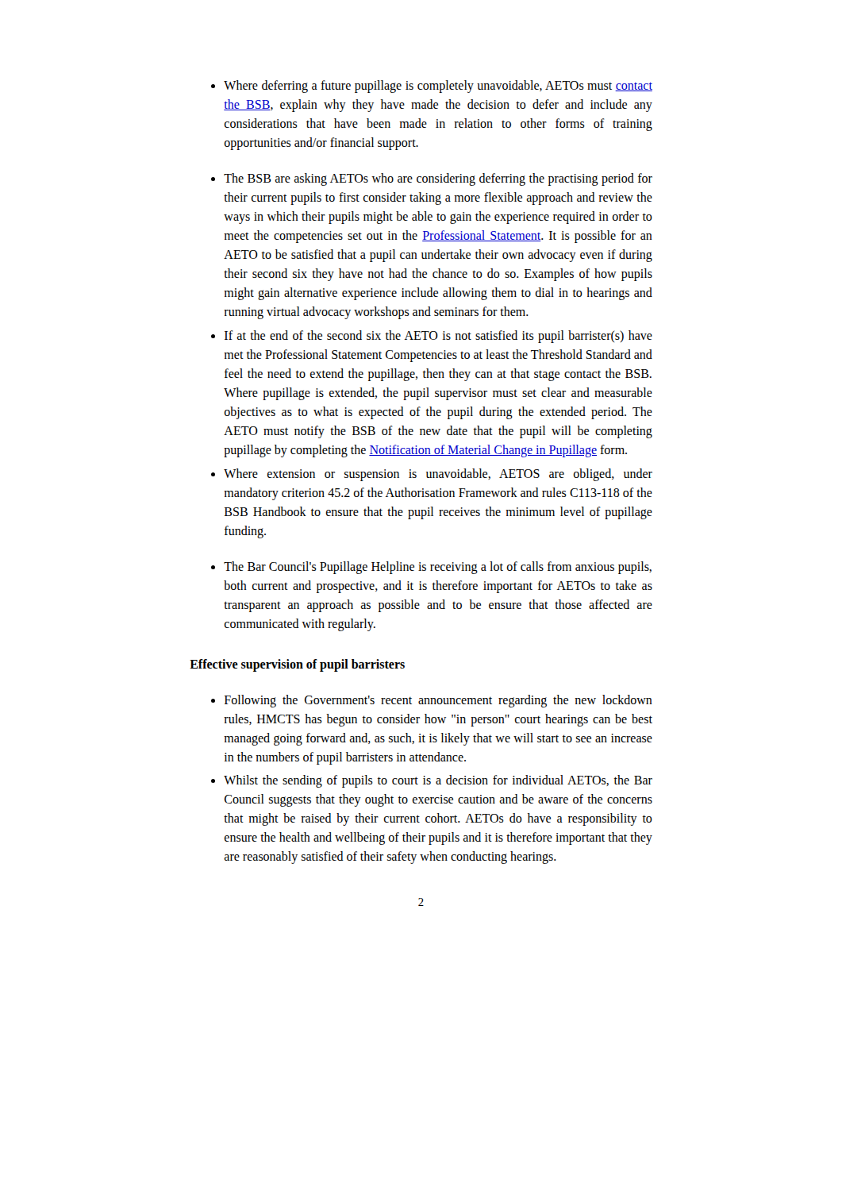Where deferring a future pupillage is completely unavoidable, AETOs must contact the BSB, explain why they have made the decision to defer and include any considerations that have been made in relation to other forms of training opportunities and/or financial support.
The BSB are asking AETOs who are considering deferring the practising period for their current pupils to first consider taking a more flexible approach and review the ways in which their pupils might be able to gain the experience required in order to meet the competencies set out in the Professional Statement. It is possible for an AETO to be satisfied that a pupil can undertake their own advocacy even if during their second six they have not had the chance to do so. Examples of how pupils might gain alternative experience include allowing them to dial in to hearings and running virtual advocacy workshops and seminars for them.
If at the end of the second six the AETO is not satisfied its pupil barrister(s) have met the Professional Statement Competencies to at least the Threshold Standard and feel the need to extend the pupillage, then they can at that stage contact the BSB. Where pupillage is extended, the pupil supervisor must set clear and measurable objectives as to what is expected of the pupil during the extended period. The AETO must notify the BSB of the new date that the pupil will be completing pupillage by completing the Notification of Material Change in Pupillage form.
Where extension or suspension is unavoidable, AETOS are obliged, under mandatory criterion 45.2 of the Authorisation Framework and rules C113-118 of the BSB Handbook to ensure that the pupil receives the minimum level of pupillage funding.
The Bar Council's Pupillage Helpline is receiving a lot of calls from anxious pupils, both current and prospective, and it is therefore important for AETOs to take as transparent an approach as possible and to be ensure that those affected are communicated with regularly.
Effective supervision of pupil barristers
Following the Government's recent announcement regarding the new lockdown rules, HMCTS has begun to consider how "in person" court hearings can be best managed going forward and, as such, it is likely that we will start to see an increase in the numbers of pupil barristers in attendance.
Whilst the sending of pupils to court is a decision for individual AETOs, the Bar Council suggests that they ought to exercise caution and be aware of the concerns that might be raised by their current cohort. AETOs do have a responsibility to ensure the health and wellbeing of their pupils and it is therefore important that they are reasonably satisfied of their safety when conducting hearings.
2